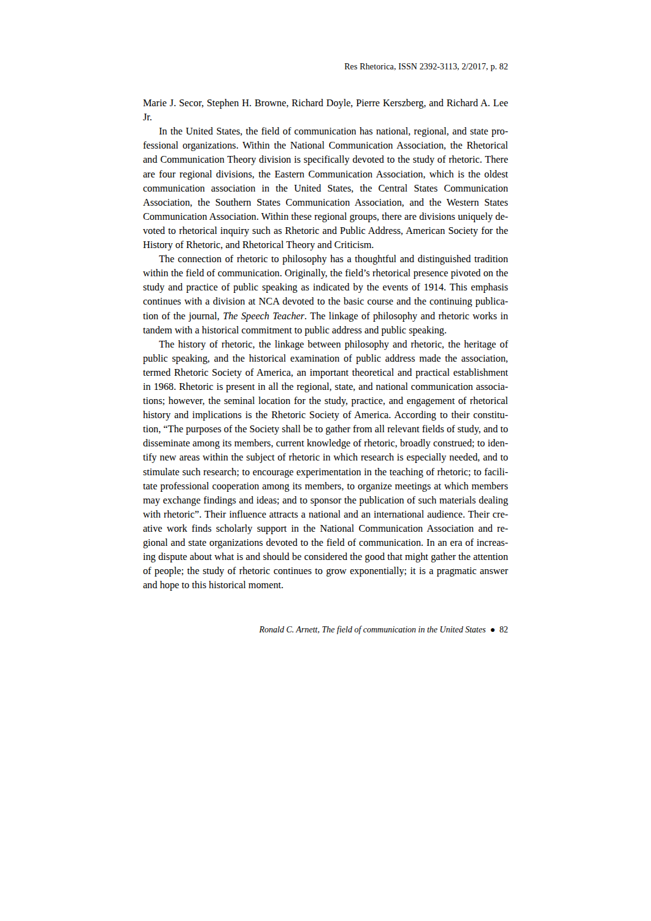Res Rhetorica, ISSN 2392-3113, 2/2017, p. 82
Marie J. Secor, Stephen H. Browne, Richard Doyle, Pierre Kerszberg, and Richard A. Lee Jr.
In the United States, the field of communication has national, regional, and state professional organizations. Within the National Communication Association, the Rhetorical and Communication Theory division is specifically devoted to the study of rhetoric. There are four regional divisions, the Eastern Communication Association, which is the oldest communication association in the United States, the Central States Communication Association, the Southern States Communication Association, and the Western States Communication Association. Within these regional groups, there are divisions uniquely devoted to rhetorical inquiry such as Rhetoric and Public Address, American Society for the History of Rhetoric, and Rhetorical Theory and Criticism.
The connection of rhetoric to philosophy has a thoughtful and distinguished tradition within the field of communication. Originally, the field’s rhetorical presence pivoted on the study and practice of public speaking as indicated by the events of 1914. This emphasis continues with a division at NCA devoted to the basic course and the continuing publication of the journal, The Speech Teacher. The linkage of philosophy and rhetoric works in tandem with a historical commitment to public address and public speaking.
The history of rhetoric, the linkage between philosophy and rhetoric, the heritage of public speaking, and the historical examination of public address made the association, termed Rhetoric Society of America, an important theoretical and practical establishment in 1968. Rhetoric is present in all the regional, state, and national communication associations; however, the seminal location for the study, practice, and engagement of rhetorical history and implications is the Rhetoric Society of America. According to their constitution, “The purposes of the Society shall be to gather from all relevant fields of study, and to disseminate among its members, current knowledge of rhetoric, broadly construed; to identify new areas within the subject of rhetoric in which research is especially needed, and to stimulate such research; to encourage experimentation in the teaching of rhetoric; to facilitate professional cooperation among its members, to organize meetings at which members may exchange findings and ideas; and to sponsor the publication of such materials dealing with rhetoric”. Their influence attracts a national and an international audience. Their creative work finds scholarly support in the National Communication Association and regional and state organizations devoted to the field of communication. In an era of increasing dispute about what is and should be considered the good that might gather the attention of people; the study of rhetoric continues to grow exponentially; it is a pragmatic answer and hope to this historical moment.
Ronald C. Arnett, The field of communication in the United States●82